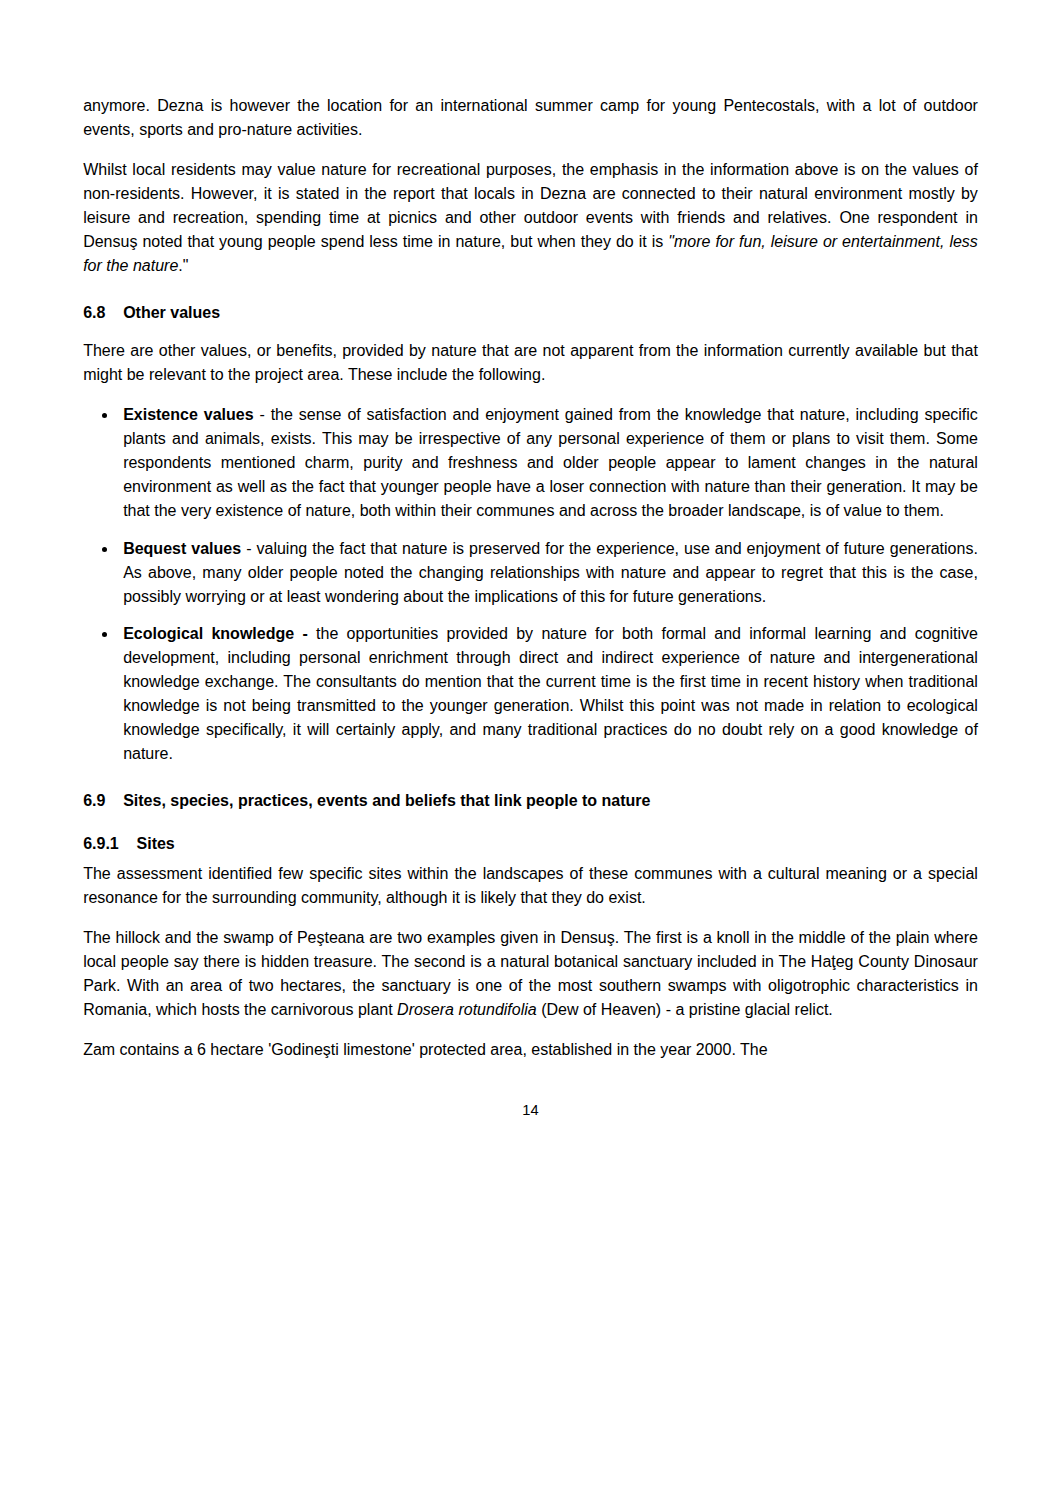anymore. Dezna is however the location for an international summer camp for young Pentecostals, with a lot of outdoor events, sports and pro-nature activities.
Whilst local residents may value nature for recreational purposes, the emphasis in the information above is on the values of non-residents. However, it is stated in the report that locals in Dezna are connected to their natural environment mostly by leisure and recreation, spending time at picnics and other outdoor events with friends and relatives. One respondent in Densuş noted that young people spend less time in nature, but when they do it is "more for fun, leisure or entertainment, less for the nature."
6.8 Other values
There are other values, or benefits, provided by nature that are not apparent from the information currently available but that might be relevant to the project area. These include the following.
Existence values - the sense of satisfaction and enjoyment gained from the knowledge that nature, including specific plants and animals, exists. This may be irrespective of any personal experience of them or plans to visit them. Some respondents mentioned charm, purity and freshness and older people appear to lament changes in the natural environment as well as the fact that younger people have a loser connection with nature than their generation. It may be that the very existence of nature, both within their communes and across the broader landscape, is of value to them.
Bequest values - valuing the fact that nature is preserved for the experience, use and enjoyment of future generations. As above, many older people noted the changing relationships with nature and appear to regret that this is the case, possibly worrying or at least wondering about the implications of this for future generations.
Ecological knowledge - the opportunities provided by nature for both formal and informal learning and cognitive development, including personal enrichment through direct and indirect experience of nature and intergenerational knowledge exchange. The consultants do mention that the current time is the first time in recent history when traditional knowledge is not being transmitted to the younger generation. Whilst this point was not made in relation to ecological knowledge specifically, it will certainly apply, and many traditional practices do no doubt rely on a good knowledge of nature.
6.9 Sites, species, practices, events and beliefs that link people to nature
6.9.1 Sites
The assessment identified few specific sites within the landscapes of these communes with a cultural meaning or a special resonance for the surrounding community, although it is likely that they do exist.
The hillock and the swamp of Peşteana are two examples given in Densuş. The first is a knoll in the middle of the plain where local people say there is hidden treasure. The second is a natural botanical sanctuary included in The Haţeg County Dinosaur Park. With an area of two hectares, the sanctuary is one of the most southern swamps with oligotrophic characteristics in Romania, which hosts the carnivorous plant Drosera rotundifolia (Dew of Heaven) - a pristine glacial relict.
Zam contains a 6 hectare 'Godineşti limestone' protected area, established in the year 2000. The
14